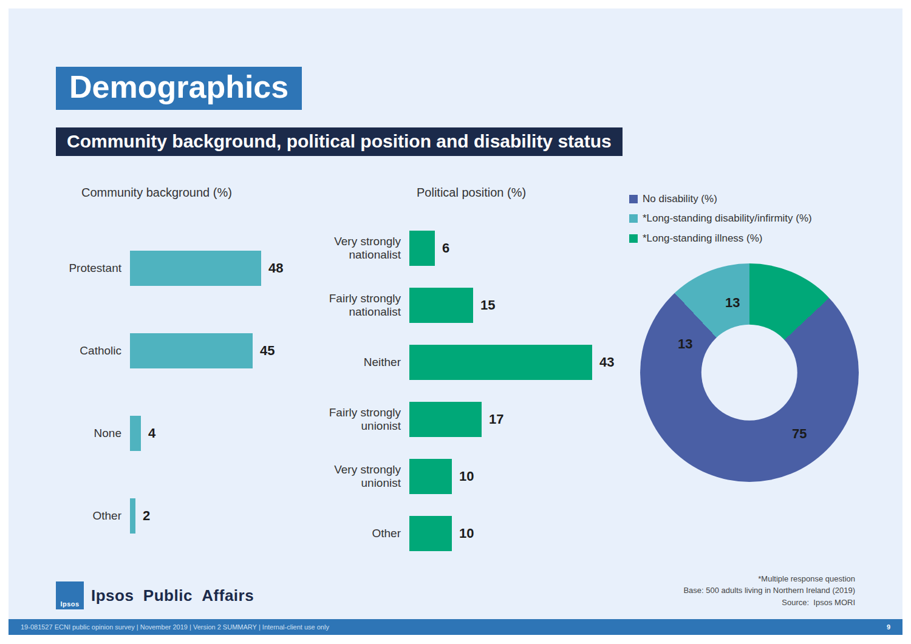Demographics
Community background, political position and disability status
Community background (%)
Political position (%)
No disability (%)
*Long-standing disability/infirmity (%)
*Long-standing illness (%)
Protestant
48
Catholic
45
None
4
Other
2
Very strongly
nationalist
6
Fairly strongly
nationalist
15
Neither
43
Fairly strongly
unionist
17
Very strongly
unionist
10
Other
10
75
13
13
Ipsos
Ipsos Public Affairs
*Multiple response question
Base: 500 adults living in Northern Ireland (2019)
Source: Ipsos MORI
19-081527 ECNI public opinion survey | November 2019 | Version 2 SUMMARY | Internal-client use only 9